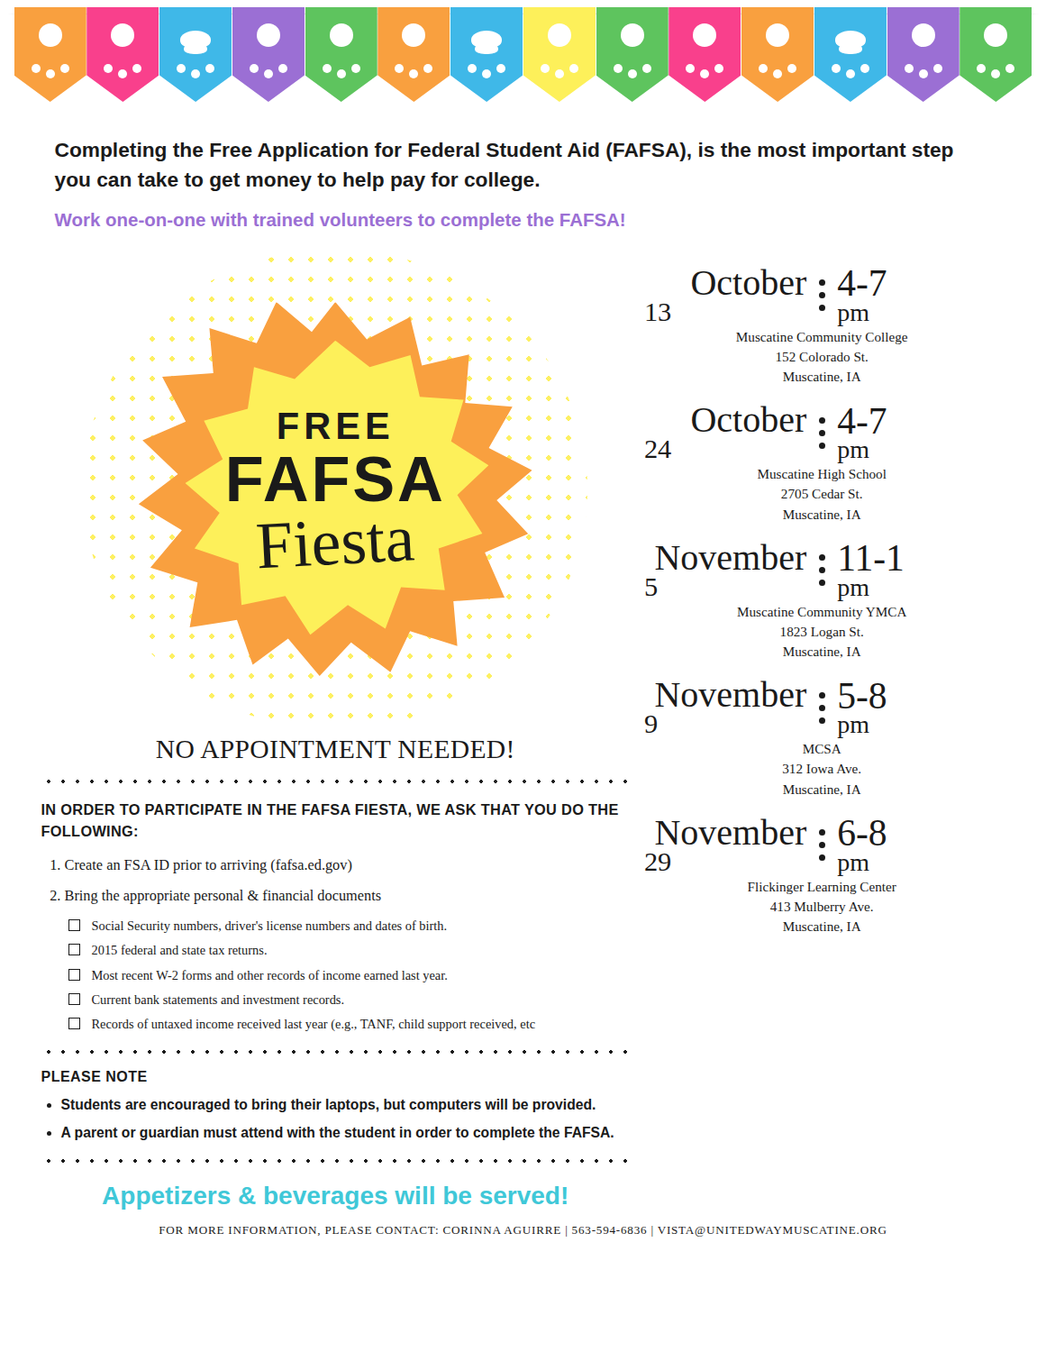Completing the Free Application for Federal Student Aid (FAFSA), is the most important step you can take to get money to help pay for college.
Work one-on-one with trained volunteers to complete the FAFSA!
FREE
FAFSA
Fiesta
NO APPOINTMENT NEEDED!
In order to participate in the FAFSA Fiesta, we ask that you do the following:
Create an FSA ID prior to arriving (fafsa.ed.gov)
Bring the appropriate personal & financial documents
Social Security numbers, driver's license numbers and dates of birth.
2015 federal and state tax returns.
Most recent W-2 forms and other records of income earned last year.
Current bank statements and investment records.
Records of untaxed income received last year (e.g., TANF, child support received, etc
Please Note
Students are encouraged to bring their laptops, but computers will be provided.
A parent or guardian must attend with the student in order to complete the FAFSA.
Appetizers & beverages will be served!
October 13
4-7pm
Muscatine Community College
152 Colorado St.
Muscatine, IA
October 24
4-7pm
Muscatine High School
2705 Cedar St.
Muscatine, IA
November 5
11-1pm
Muscatine Community YMCA
1823 Logan St.
Muscatine, IA
November 9
5-8pm
MCSA
312 Iowa Ave.
Muscatine, IA
November 29
6-8pm
Flickinger Learning Center
413 Mulberry Ave.
Muscatine, IA
For more information, please contact: Corinna Aguirre | 563-594-6836 | vista@unitedwaymuscatine.org